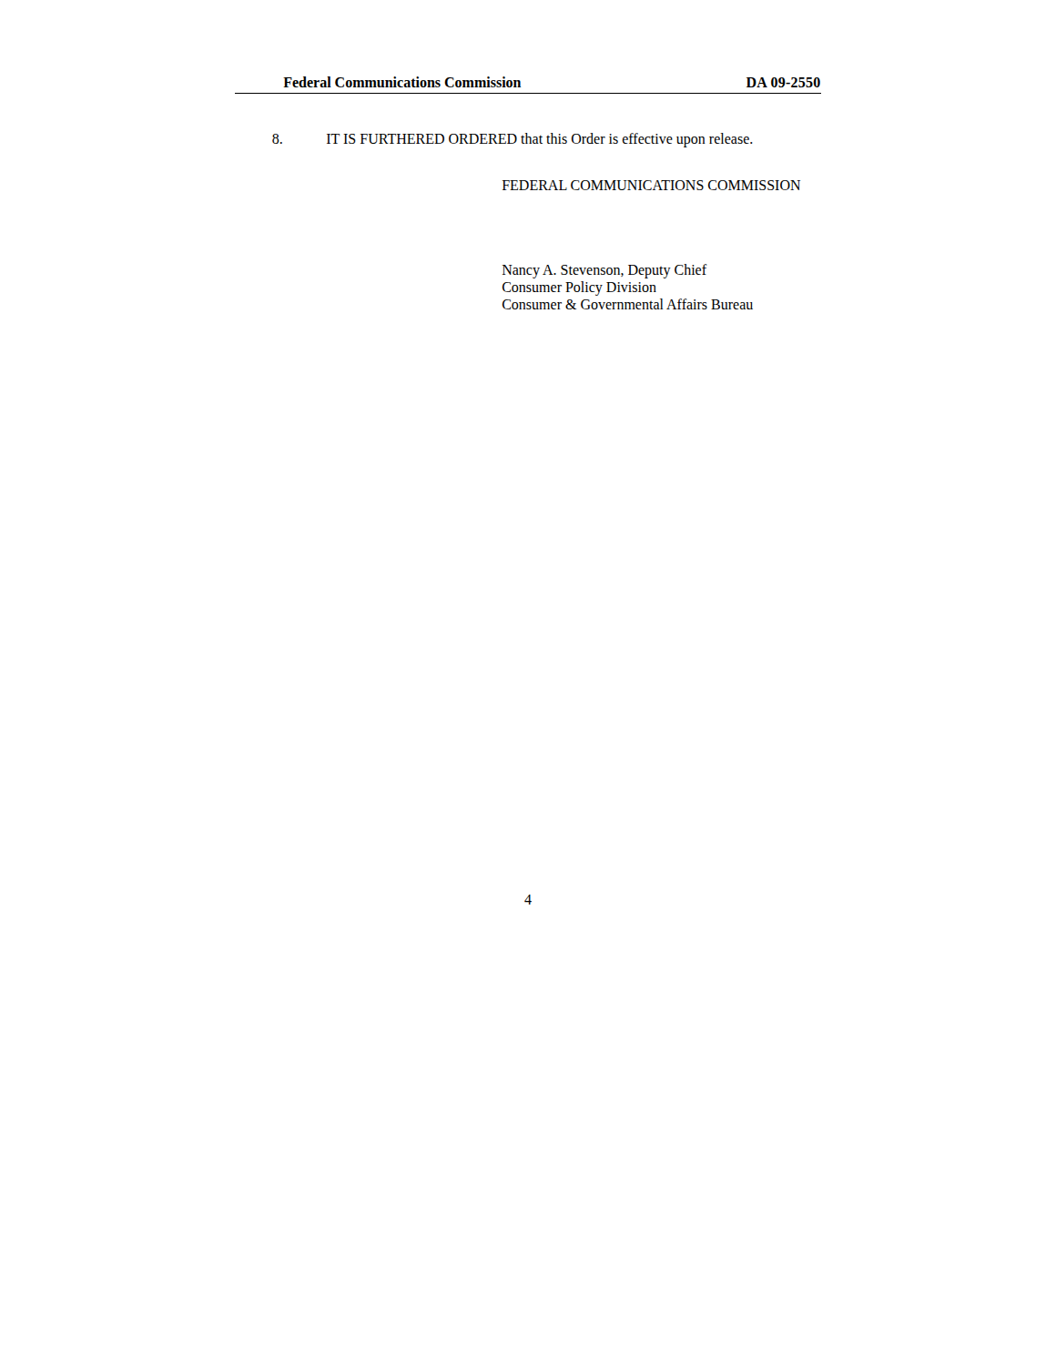Federal Communications Commission DA 09-2550
8. IT IS FURTHERED ORDERED that this Order is effective upon release.
FEDERAL COMMUNICATIONS COMMISSION
Nancy A. Stevenson, Deputy Chief
Consumer Policy Division
Consumer & Governmental Affairs Bureau
4